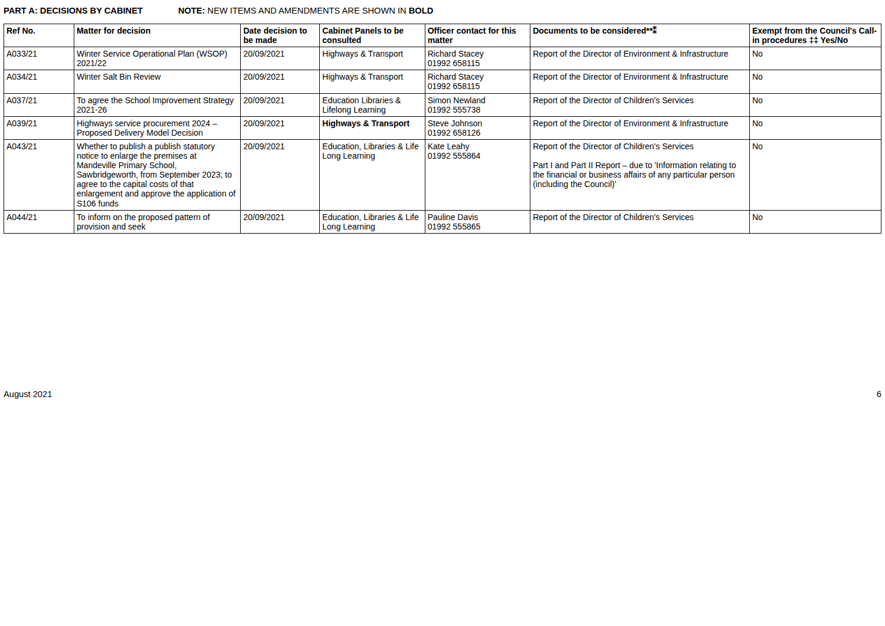PART A: DECISIONS BY CABINET
NOTE: NEW ITEMS AND AMENDMENTS ARE SHOWN IN BOLD
| Ref No. | Matter for decision | Date decision to be made | Cabinet Panels to be consulted | Officer contact for this matter | Documents to be considered**⁑ | Exempt from the Council's Call-in procedures ‡‡ Yes/No |
| --- | --- | --- | --- | --- | --- | --- |
| A033/21 | Winter Service Operational Plan (WSOP) 2021/22 | 20/09/2021 | Highways & Transport | Richard Stacey 01992 658115 | Report of the Director of Environment & Infrastructure | No |
| A034/21 | Winter Salt Bin Review | 20/09/2021 | Highways & Transport | Richard Stacey 01992 658115 | Report of the Director of Environment & Infrastructure | No |
| A037/21 | To agree the School Improvement Strategy 2021-26 | 20/09/2021 | Education Libraries & Lifelong Learning | Simon Newland 01992 555738 | Report of the Director of Children's Services | No |
| A039/21 | Highways service procurement 2024 – Proposed Delivery Model Decision | 20/09/2021 | Highways & Transport | Steve Johnson 01992 658126 | Report of the Director of Environment & Infrastructure | No |
| A043/21 | Whether to publish a publish statutory notice to enlarge the premises at Mandeville Primary School, Sawbridgeworth, from September 2023; to agree to the capital costs of that enlargement and approve the application of S106 funds | 20/09/2021 | Education, Libraries & Life Long Learning | Kate Leahy 01992 555864 | Report of the Director of Children's Services Part I and Part II Report – due to 'Information relating to the financial or business affairs of any particular person (including the Council)' | No |
| A044/21 | To inform on the proposed pattern of provision and seek | 20/09/2021 | Education, Libraries & Life Long Learning | Pauline Davis 01992 555865 | Report of the Director of Children's Services | No |
August 2021
6